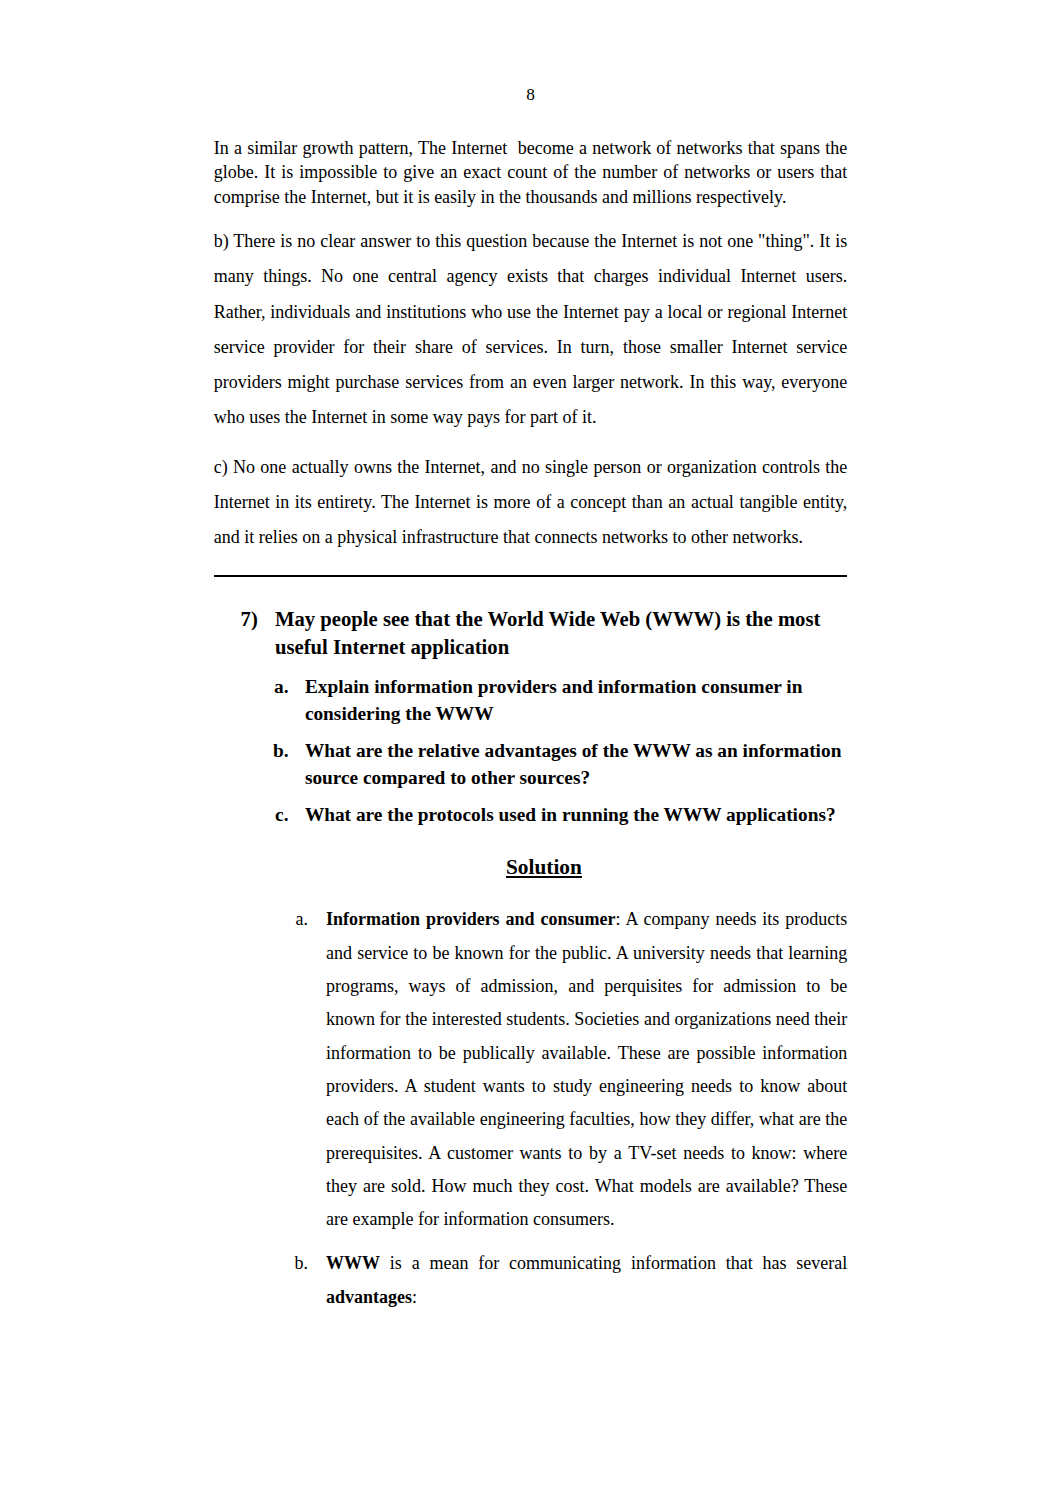8
In a similar growth pattern, The Internet become a network of networks that spans the globe. It is impossible to give an exact count of the number of networks or users that comprise the Internet, but it is easily in the thousands and millions respectively.
b) There is no clear answer to this question because the Internet is not one "thing". It is many things. No one central agency exists that charges individual Internet users. Rather, individuals and institutions who use the Internet pay a local or regional Internet service provider for their share of services. In turn, those smaller Internet service providers might purchase services from an even larger network. In this way, everyone who uses the Internet in some way pays for part of it.
c) No one actually owns the Internet, and no single person or organization controls the Internet in its entirety. The Internet is more of a concept than an actual tangible entity, and it relies on a physical infrastructure that connects networks to other networks.
7) May people see that the World Wide Web (WWW) is the most useful Internet application
Explain information providers and information consumer in considering the WWW
What are the relative advantages of the WWW as an information source compared to other sources?
What are the protocols used in running the WWW applications?
Solution
Information providers and consumer: A company needs its products and service to be known for the public. A university needs that learning programs, ways of admission, and perquisites for admission to be known for the interested students. Societies and organizations need their information to be publically available. These are possible information providers. A student wants to study engineering needs to know about each of the available engineering faculties, how they differ, what are the prerequisites. A customer wants to by a TV-set needs to know: where they are sold. How much they cost. What models are available? These are example for information consumers.
WWW is a mean for communicating information that has several advantages: